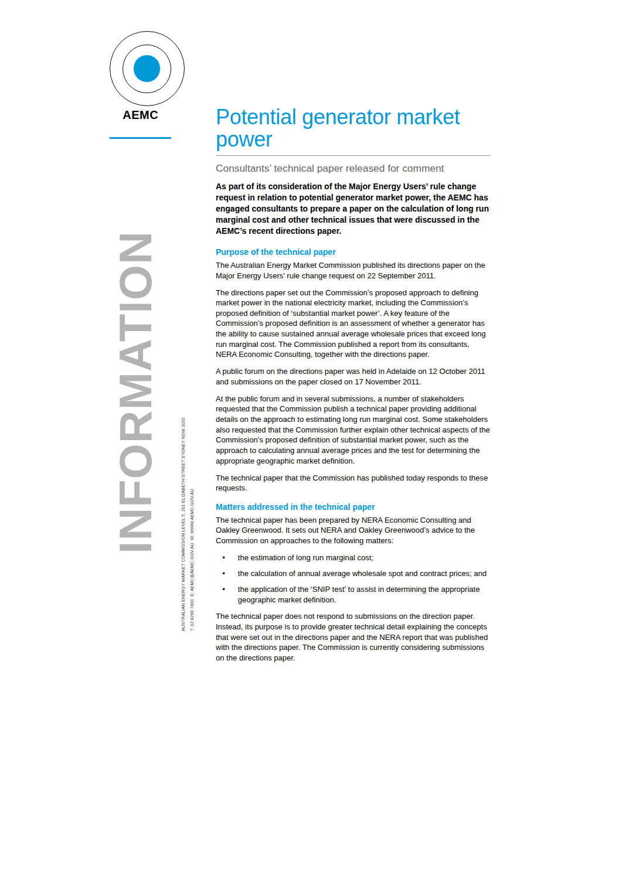AEMC
INFORMATION
AUSTRALIAN ENERGY MARKET COMMISSION LEVEL 5, 201 ELIZABETH STREET SYDNEY NSW 2000
T: 02 8296 7800 E: AEMC@AEMC.GOV.AU W: WWW.AEMC.GOV.AU
Potential generator market power
Consultants’ technical paper released for comment
As part of its consideration of the Major Energy Users’ rule change request in relation to potential generator market power, the AEMC has engaged consultants to prepare a paper on the calculation of long run marginal cost and other technical issues that were discussed in the AEMC’s recent directions paper.
Purpose of the technical paper
The Australian Energy Market Commission published its directions paper on the Major Energy Users’ rule change request on 22 September 2011.
The directions paper set out the Commission’s proposed approach to defining market power in the national electricity market, including the Commission’s proposed definition of ‘substantial market power’. A key feature of the Commission’s proposed definition is an assessment of whether a generator has the ability to cause sustained annual average wholesale prices that exceed long run marginal cost. The Commission published a report from its consultants, NERA Economic Consulting, together with the directions paper.
A public forum on the directions paper was held in Adelaide on 12 October 2011 and submissions on the paper closed on 17 November 2011.
At the public forum and in several submissions, a number of stakeholders requested that the Commission publish a technical paper providing additional details on the approach to estimating long run marginal cost. Some stakeholders also requested that the Commission further explain other technical aspects of the Commission’s proposed definition of substantial market power, such as the approach to calculating annual average prices and the test for determining the appropriate geographic market definition.
The technical paper that the Commission has published today responds to these requests.
Matters addressed in the technical paper
The technical paper has been prepared by NERA Economic Consulting and Oakley Greenwood. It sets out NERA and Oakley Greenwood’s advice to the Commission on approaches to the following matters:
the estimation of long run marginal cost;
the calculation of annual average wholesale spot and contract prices; and
the application of the ‘SNIP test’ to assist in determining the appropriate geographic market definition.
The technical paper does not respond to submissions on the direction paper. Instead, its purpose is to provide greater technical detail explaining the concepts that were set out in the directions paper and the NERA report that was published with the directions paper. The Commission is currently considering submissions on the directions paper.